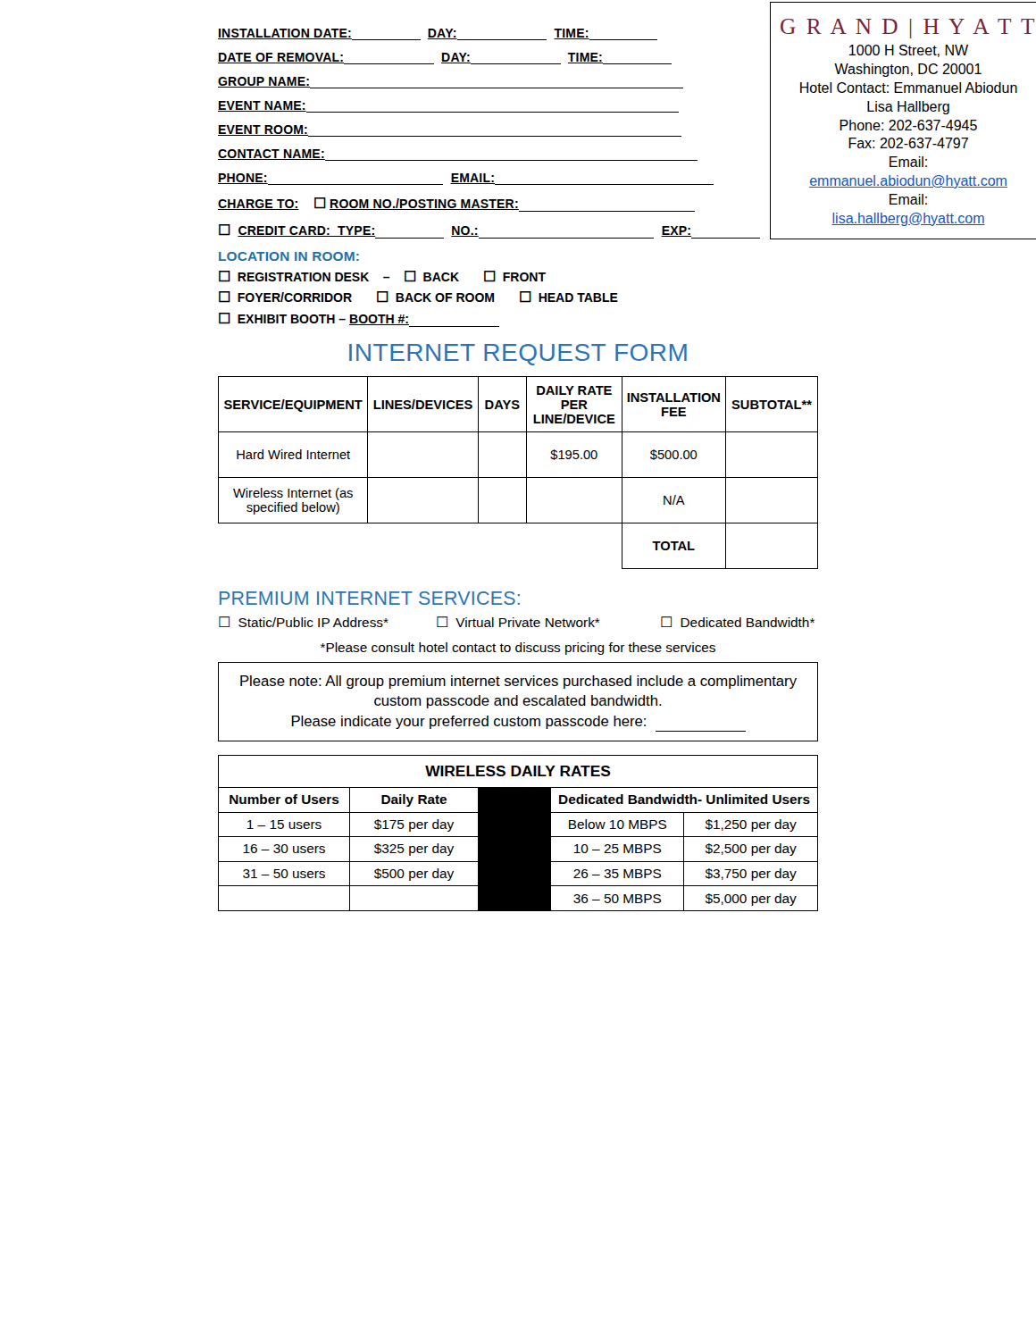INSTALLATION DATE: DAY: TIME:
DATE OF REMOVAL: DAY: TIME:
GROUP NAME:
EVENT NAME:
EVENT ROOM:
CONTACT NAME:
PHONE: EMAIL:
CHARGE TO: ☐ ROOM NO./POSTING MASTER:
☐ CREDIT CARD: TYPE: NO.: EXP:
LOCATION IN ROOM:
☐ REGISTRATION DESK – ☐ BACK ☐ FRONT
☐ FOYER/CORRIDOR ☐ BACK OF ROOM ☐ HEAD TABLE
☐ EXHIBIT BOOTH – BOOTH #:
G R A N D | H Y A T T
1000 H Street, NW
Washington, DC 20001
Hotel Contact: Emmanuel Abiodun
Lisa Hallberg
Phone: 202-637-4945
Fax: 202-637-4797
Email:
emmanuel.abiodun@hyatt.com
Email:
lisa.hallberg@hyatt.com
INTERNET REQUEST FORM
| SERVICE/EQUIPMENT | LINES/DEVICES | DAYS | DAILY RATE PER LINE/DEVICE | INSTALLATION FEE | SUBTOTAL** |
| --- | --- | --- | --- | --- | --- |
| Hard Wired Internet | | | $195.00 | $500.00 | |
| Wireless Internet (as specified below) | | | | N/A | |
| | | | | TOTAL | |
PREMIUM INTERNET SERVICES:
☐ Static/Public IP Address* ☐ Virtual Private Network* ☐ Dedicated Bandwidth*
*Please consult hotel contact to discuss pricing for these services
Please note: All group premium internet services purchased include a complimentary custom passcode and escalated bandwidth.
Please indicate your preferred custom passcode here:
| WIRELESS DAILY RATES |
| --- |
| Number of Users | Daily Rate | | Dedicated Bandwidth- Unlimited Users |
| 1 – 15 users | $175 per day | | Below 10 MBPS | $1,250 per day |
| 16 – 30 users | $325 per day | | 10 – 25 MBPS | $2,500 per day |
| 31 – 50 users | $500 per day | | 26 – 35 MBPS | $3,750 per day |
| | | | 36 – 50 MBPS | $5,000 per day |